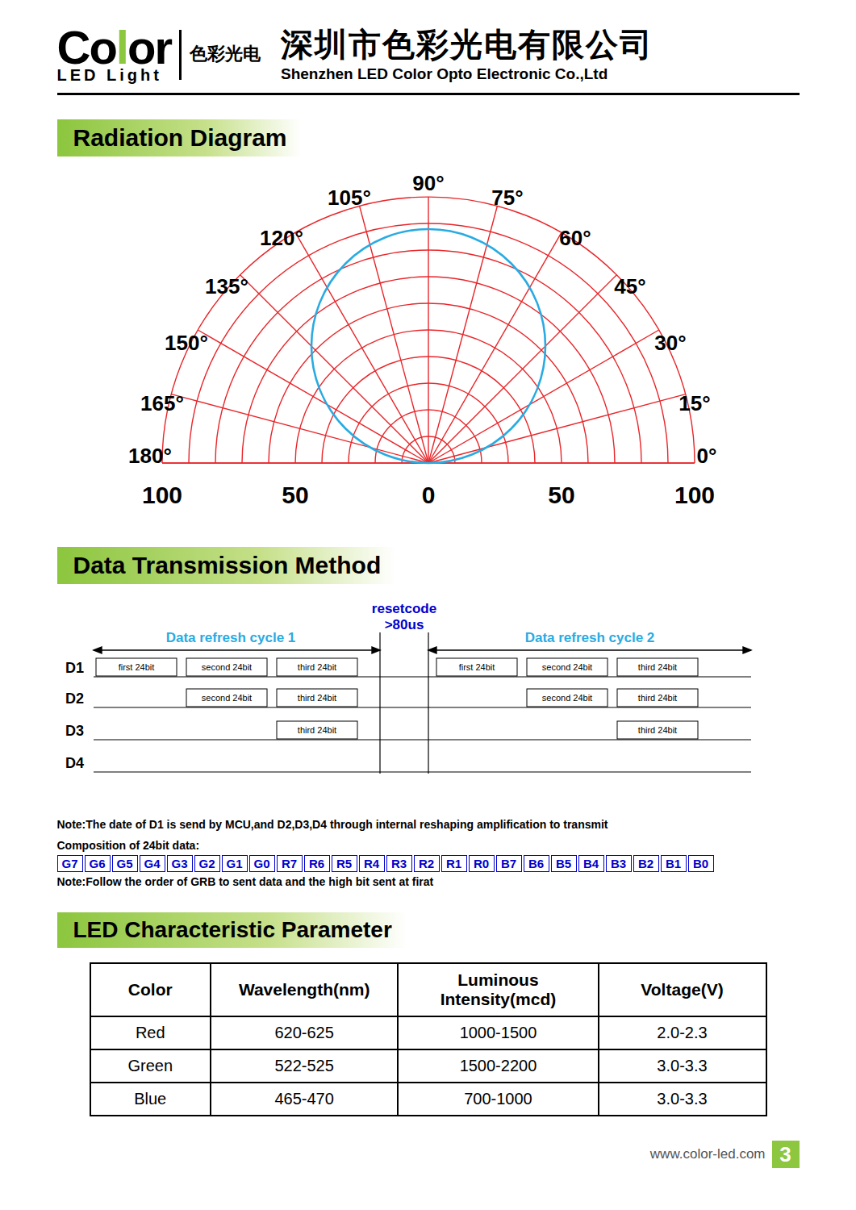Color
LED Light
色彩光电
深圳市色彩光电有限公司
Shenzhen LED Color Opto Electronic Co.,Ltd
Radiation Diagram
90° 105° 75° 120° 60° 135° 45° 150° 30° 165° 15° 180° 0° 100 50 0 50 100
Data Transmission Method
resetcode >80us Data refresh cycle 1 Data refresh cycle 2 D1 first 24bit second 24bit third 24bit first 24bit second 24bit third 24bit D2 second 24bit third 24bit second 24bit third 24bit D3 third 24bit third 24bit D4
Note:The date of D1 is send by MCU,and D2,D3,D4 through internal reshaping amplification to transmit
Composition of 24bit data:
G7 G6 G5 G4 G3 G2 G1 G0 R7 R6 R5 R4 R3 R2 R1 R0 B7 B6 B5 B4 B3 B2 B1 B0
Note:Follow the order of GRB to sent data and the high bit sent at firat
LED Characteristic Parameter
| Color | Wavelength(nm) | Luminous Intensity(mcd) | Voltage(V) |
| --- | --- | --- | --- |
| Red | 620-625 | 1000-1500 | 2.0-2.3 |
| Green | 522-525 | 1500-2200 | 3.0-3.3 |
| Blue | 465-470 | 700-1000 | 3.0-3.3 |
www.color-led.com 3